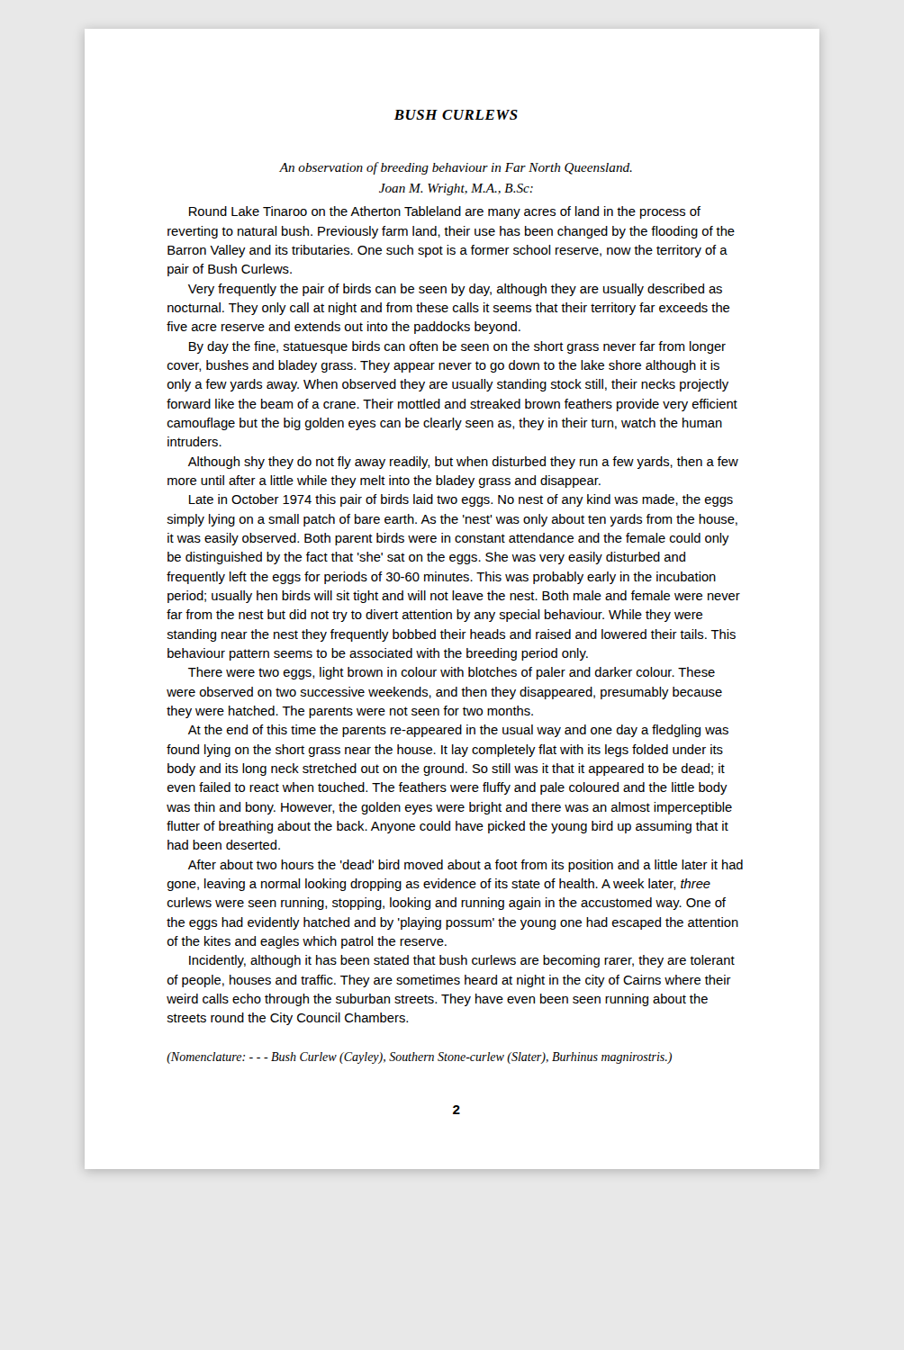BUSH CURLEWS
An observation of breeding behaviour in Far North Queensland. Joan M. Wright, M.A., B.Sc:
Round Lake Tinaroo on the Atherton Tableland are many acres of land in the process of reverting to natural bush. Previously farm land, their use has been changed by the flooding of the Barron Valley and its tributaries. One such spot is a former school reserve, now the territory of a pair of Bush Curlews.
Very frequently the pair of birds can be seen by day, although they are usually described as nocturnal. They only call at night and from these calls it seems that their territory far exceeds the five acre reserve and extends out into the paddocks beyond.
By day the fine, statuesque birds can often be seen on the short grass never far from longer cover, bushes and bladey grass. They appear never to go down to the lake shore although it is only a few yards away. When observed they are usually standing stock still, their necks projectly forward like the beam of a crane. Their mottled and streaked brown feathers provide very efficient camouflage but the big golden eyes can be clearly seen as, they in their turn, watch the human intruders.
Although shy they do not fly away readily, but when disturbed they run a few yards, then a few more until after a little while they melt into the bladey grass and disappear.
Late in October 1974 this pair of birds laid two eggs. No nest of any kind was made, the eggs simply lying on a small patch of bare earth. As the 'nest' was only about ten yards from the house, it was easily observed. Both parent birds were in constant attendance and the female could only be distinguished by the fact that 'she' sat on the eggs. She was very easily disturbed and frequently left the eggs for periods of 30-60 minutes. This was probably early in the incubation period; usually hen birds will sit tight and will not leave the nest. Both male and female were never far from the nest but did not try to divert attention by any special behaviour. While they were standing near the nest they frequently bobbed their heads and raised and lowered their tails. This behaviour pattern seems to be associated with the breeding period only.
There were two eggs, light brown in colour with blotches of paler and darker colour. These were observed on two successive weekends, and then they disappeared, presumably because they were hatched. The parents were not seen for two months.
At the end of this time the parents re-appeared in the usual way and one day a fledgling was found lying on the short grass near the house. It lay completely flat with its legs folded under its body and its long neck stretched out on the ground. So still was it that it appeared to be dead; it even failed to react when touched. The feathers were fluffy and pale coloured and the little body was thin and bony. However, the golden eyes were bright and there was an almost imperceptible flutter of breathing about the back. Anyone could have picked the young bird up assuming that it had been deserted.
After about two hours the 'dead' bird moved about a foot from its position and a little later it had gone, leaving a normal looking dropping as evidence of its state of health. A week later, three curlews were seen running, stopping, looking and running again in the accustomed way. One of the eggs had evidently hatched and by 'playing possum' the young one had escaped the attention of the kites and eagles which patrol the reserve.
Incidently, although it has been stated that bush curlews are becoming rarer, they are tolerant of people, houses and traffic. They are sometimes heard at night in the city of Cairns where their weird calls echo through the suburban streets. They have even been seen running about the streets round the City Council Chambers.
(Nomenclature: - - - Bush Curlew (Cayley), Southern Stone-curlew (Slater), Burhinus magnirostris.)
2